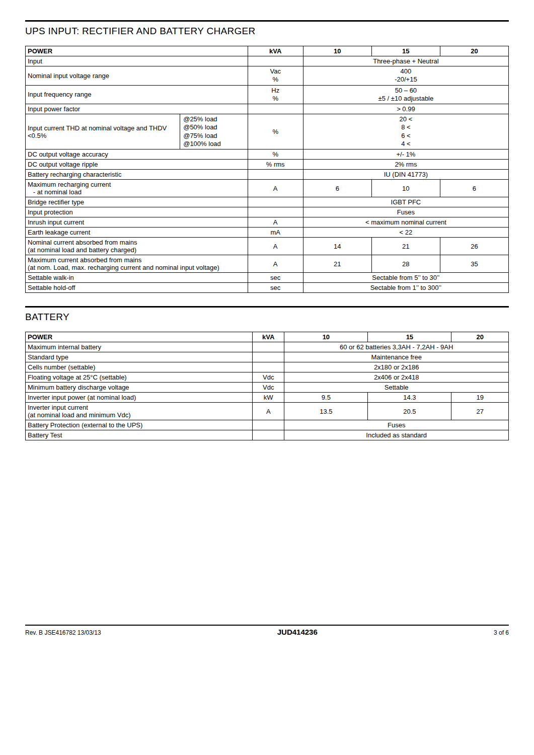UPS INPUT: RECTIFIER AND BATTERY CHARGER
| POWER | kVA | 10 | 15 | 20 |
| --- | --- | --- | --- | --- |
| Input | | Three-phase + Neutral |
| Nominal input voltage range | Vac % | 400 -20/+15 |
| Input frequency range | Hz % | 50 – 60 ±5 / ±10 adjustable |
| Input power factor | | > 0.99 |
| Input current THD at nominal voltage and THDV <0.5% | / @25% load / / @50% load / / @75% load / / @100% load / | % | / 20 < / / 8 < / / 6 < / / 4 < / |
| DC output voltage accuracy | % | +/- 1% |
| DC output voltage ripple | % rms | 2% rms |
| Battery recharging characteristic | | IU (DIN 41773) |
| Maximum recharging current - at nominal load | A | 6 | 10 | 6 |
| Bridge rectifier type | | IGBT PFC |
| Input protection | | Fuses |
| Inrush input current | A | < maximum nominal current |
| Earth leakage current | mA | < 22 |
| Nominal current absorbed from mains (at nominal load and battery charged) | A | 14 | 21 | 26 |
| Maximum current absorbed from mains (at nom. Load, max. recharging current and nominal input voltage) | A | 21 | 28 | 35 |
| Settable walk-in | sec | Sectable from 5’’ to 30’’ |
| Settable hold-off | sec | Sectable from 1’’ to 300’’ |
BATTERY
| POWER | kVA | 10 | 15 | 20 |
| --- | --- | --- | --- | --- |
| Maximum internal battery | | 60 or 62 batteries 3,3AH - 7,2AH - 9AH |
| Standard type | | Maintenance free |
| Cells number (settable) | | 2x180 or 2x186 |
| Floating voltage at 25°C (settable) | Vdc | 2x406 or 2x418 |
| Minimum battery discharge voltage | Vdc | Settable |
| Inverter input power (at nominal load) | kW | 9.5 | 14.3 | 19 |
| Inverter input current (at nominal load and minimum Vdc) | A | 13.5 | 20.5 | 27 |
| Battery Protection (external to the UPS) | | Fuses |
| Battery Test | | Included as standard |
Rev. B JSE416782 13/03/13 JUD414236 3 of 6